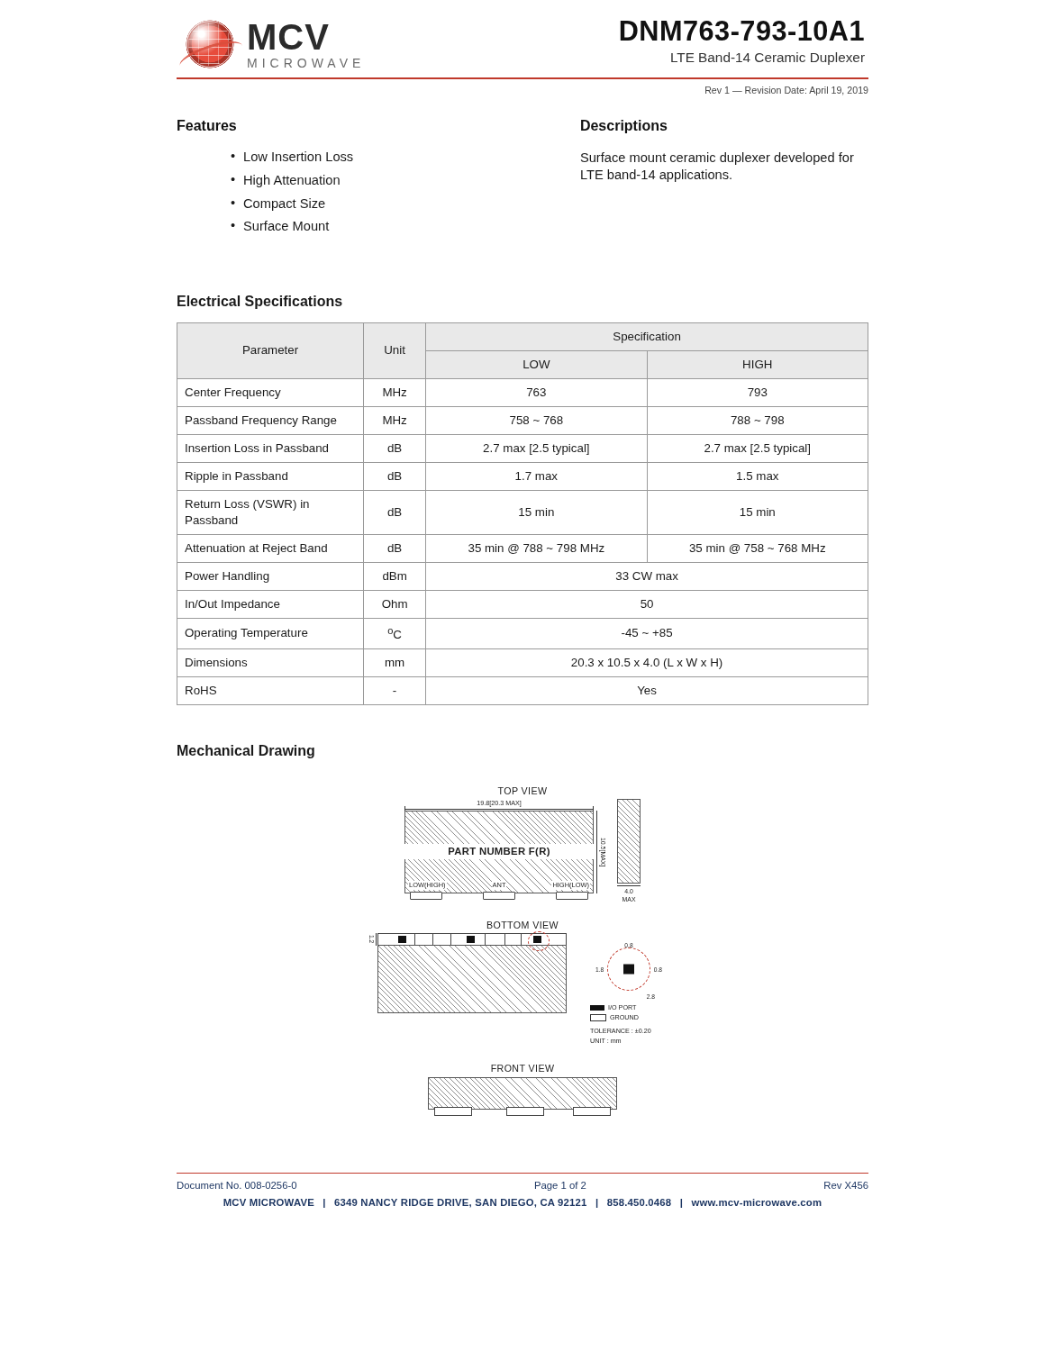MCV
MICROWAVE
DNM763-793-10A1
LTE Band-14 Ceramic Duplexer
Rev 1 — Revision Date: April 19, 2019
Features
Low Insertion Loss
High Attenuation
Compact Size
Surface Mount
Descriptions
Surface mount ceramic duplexer developed for LTE band-14 applications.
Electrical Specifications
| Parameter | Unit | Specification |
| --- | --- | --- |
| LOW | HIGH |
| Center Frequency | MHz | 763 | 793 |
| Passband Frequency Range | MHz | 758 ~ 768 | 788 ~ 798 |
| Insertion Loss in Passband | dB | 2.7 max [2.5 typical] | 2.7 max [2.5 typical] |
| Ripple in Passband | dB | 1.7 max | 1.5 max |
| Return Loss (VSWR) in Passband | dB | 15 min | 15 min |
| Attenuation at Reject Band | dB | 35 min @ 788 ~ 798 MHz | 35 min @ 758 ~ 768 MHz |
| Power Handling | dBm | 33 CW max |
| In/Out Impedance | Ohm | 50 |
| Operating Temperature | o C | -45 ~ +85 |
| Dimensions | mm | 20.3 x 10.5 x 4.0 (L x W x H) |
| RoHS | - | Yes |
Mechanical Drawing
TOP VIEW
19.8[20.3 MAX]
PART NUMBER F(R)
LOW(HIGH) ANT HIGH(LOW)
10.5[MAX]
4.0 MAX
BOTTOM VIEW
1.2
0.8
0.8
1.8
2.8
I/O PORT
GROUND
TOLERANCE : ±0.20
UNIT : mm
FRONT VIEW
Document No. 008-0256-0
Page 1 of 2
Rev X456
MCV MICROWAVE | 6349 NANCY RIDGE DRIVE, SAN DIEGO, CA 92121 | 858.450.0468 | www.mcv-microwave.com